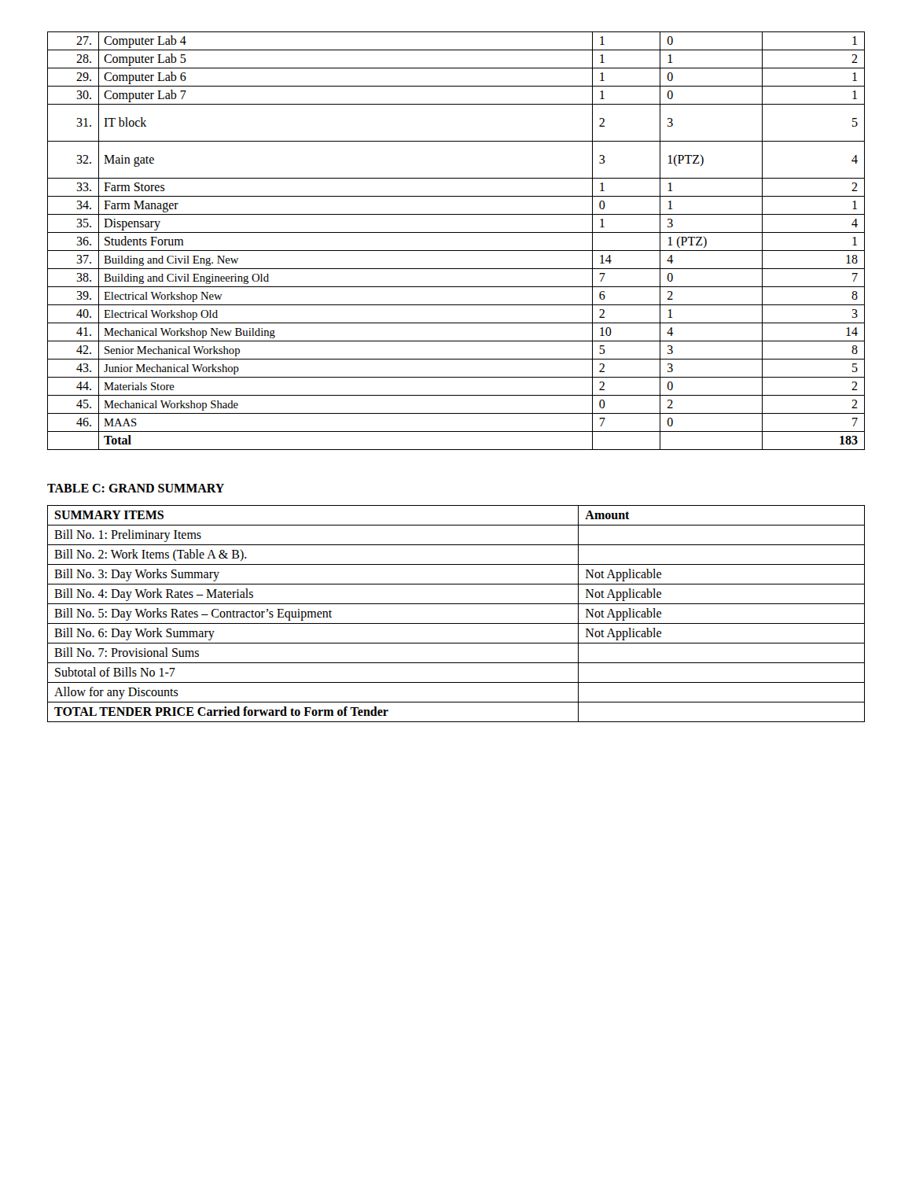| 27. | Computer Lab 4 | 1 | 0 | 1 |
| 28. | Computer Lab 5 | 1 | 1 | 2 |
| 29. | Computer Lab 6 | 1 | 0 | 1 |
| 30. | Computer Lab 7 | 1 | 0 | 1 |
| 31. | IT block | 2 | 3 | 5 |
| 32. | Main gate | 3 | 1(PTZ) | 4 |
| 33. | Farm Stores | 1 | 1 | 2 |
| 34. | Farm Manager | 0 | 1 | 1 |
| 35. | Dispensary | 1 | 3 | 4 |
| 36. | Students Forum | | 1 (PTZ) | 1 |
| 37. | Building and Civil Eng. New | 14 | 4 | 18 |
| 38. | Building and Civil Engineering Old | 7 | 0 | 7 |
| 39. | Electrical Workshop New | 6 | 2 | 8 |
| 40. | Electrical Workshop Old | 2 | 1 | 3 |
| 41. | Mechanical Workshop New Building | 10 | 4 | 14 |
| 42. | Senior Mechanical Workshop | 5 | 3 | 8 |
| 43. | Junior Mechanical Workshop | 2 | 3 | 5 |
| 44. | Materials Store | 2 | 0 | 2 |
| 45. | Mechanical Workshop Shade | 0 | 2 | 2 |
| 46. | MAAS | 7 | 0 | 7 |
| | Total | | | 183 |
TABLE C: GRAND SUMMARY
| SUMMARY ITEMS | Amount |
| --- | --- |
| Bill No. 1: Preliminary Items | |
| Bill No. 2: Work Items (Table A & B). | |
| Bill No. 3: Day Works Summary | Not Applicable |
| Bill No. 4: Day Work Rates – Materials | Not Applicable |
| Bill No. 5: Day Works Rates – Contractor’s Equipment | Not Applicable |
| Bill No. 6: Day Work Summary | Not Applicable |
| Bill No. 7: Provisional Sums | |
| Subtotal of Bills No 1-7 | |
| Allow for any Discounts | |
| TOTAL TENDER PRICE Carried forward to Form of Tender | |